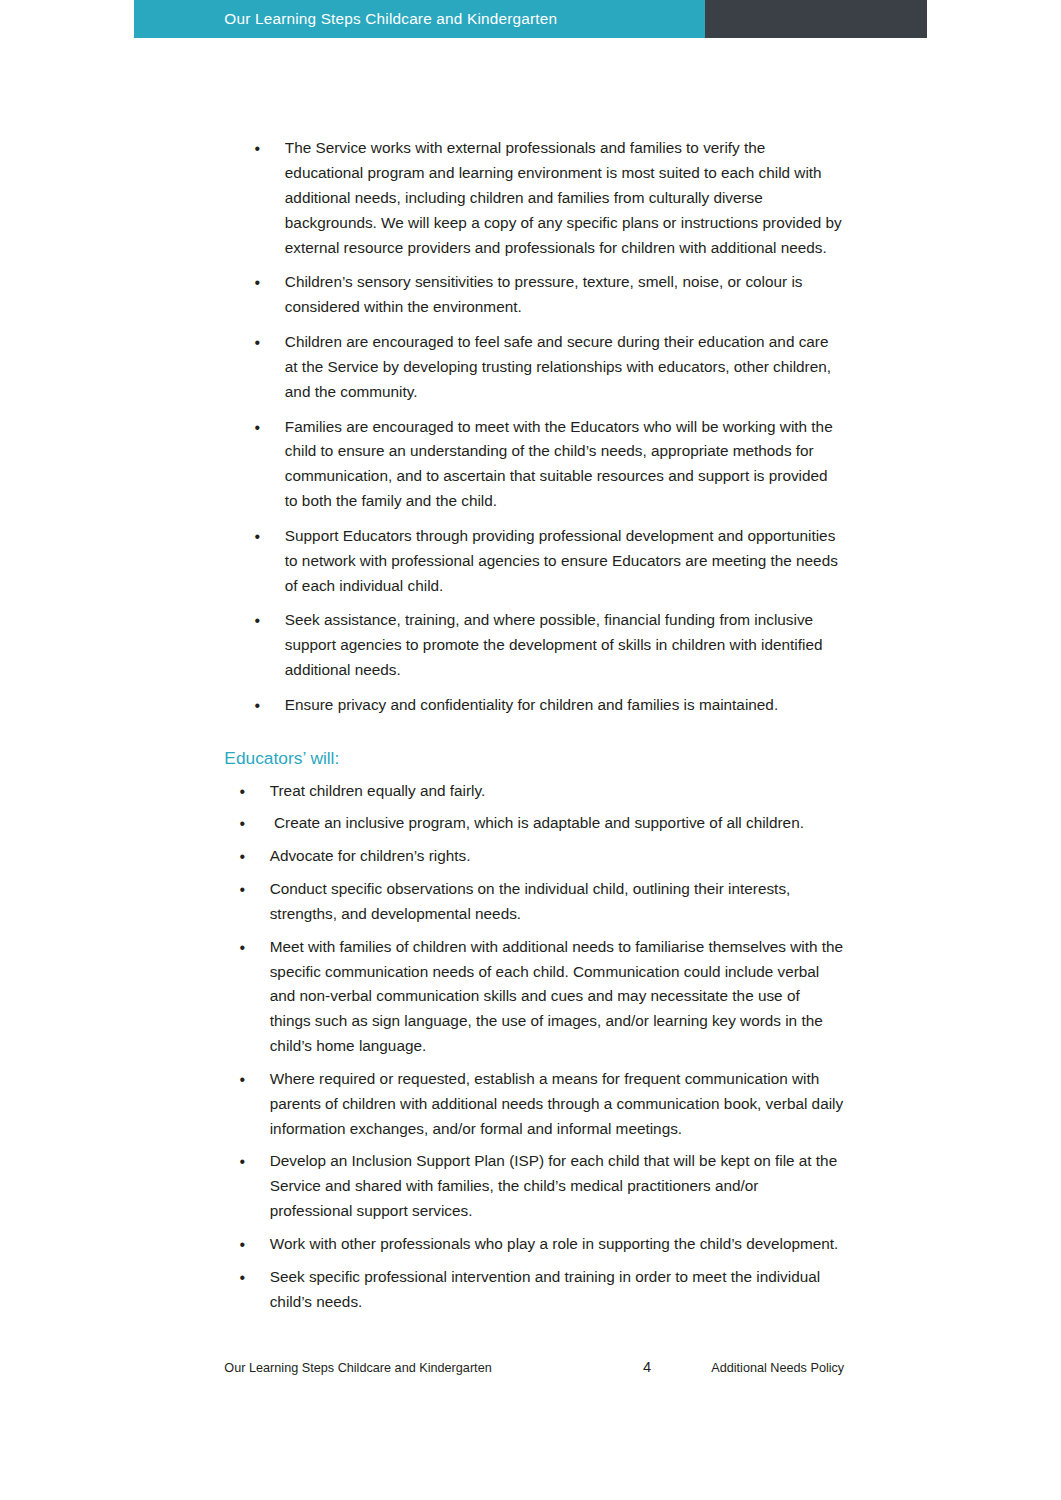Our Learning Steps Childcare and Kindergarten
The Service works with external professionals and families to verify the educational program and learning environment is most suited to each child with additional needs, including children and families from culturally diverse backgrounds. We will keep a copy of any specific plans or instructions provided by external resource providers and professionals for children with additional needs.
Children’s sensory sensitivities to pressure, texture, smell, noise, or colour is considered within the environment.
Children are encouraged to feel safe and secure during their education and care at the Service by developing trusting relationships with educators, other children, and the community.
Families are encouraged to meet with the Educators who will be working with the child to ensure an understanding of the child’s needs, appropriate methods for communication, and to ascertain that suitable resources and support is provided to both the family and the child.
Support Educators through providing professional development and opportunities to network with professional agencies to ensure Educators are meeting the needs of each individual child.
Seek assistance, training, and where possible, financial funding from inclusive support agencies to promote the development of skills in children with identified additional needs.
Ensure privacy and confidentiality for children and families is maintained.
Educators’ will:
Treat children equally and fairly.
Create an inclusive program, which is adaptable and supportive of all children.
Advocate for children’s rights.
Conduct specific observations on the individual child, outlining their interests, strengths, and developmental needs.
Meet with families of children with additional needs to familiarise themselves with the specific communication needs of each child. Communication could include verbal and non-verbal communication skills and cues and may necessitate the use of things such as sign language, the use of images, and/or learning key words in the child’s home language.
Where required or requested, establish a means for frequent communication with parents of children with additional needs through a communication book, verbal daily information exchanges, and/or formal and informal meetings.
Develop an Inclusion Support Plan (ISP) for each child that will be kept on file at the Service and shared with families, the child’s medical practitioners and/or professional support services.
Work with other professionals who play a role in supporting the child’s development.
Seek specific professional intervention and training in order to meet the individual child’s needs.
Our Learning Steps Childcare and Kindergarten
4
Additional Needs Policy